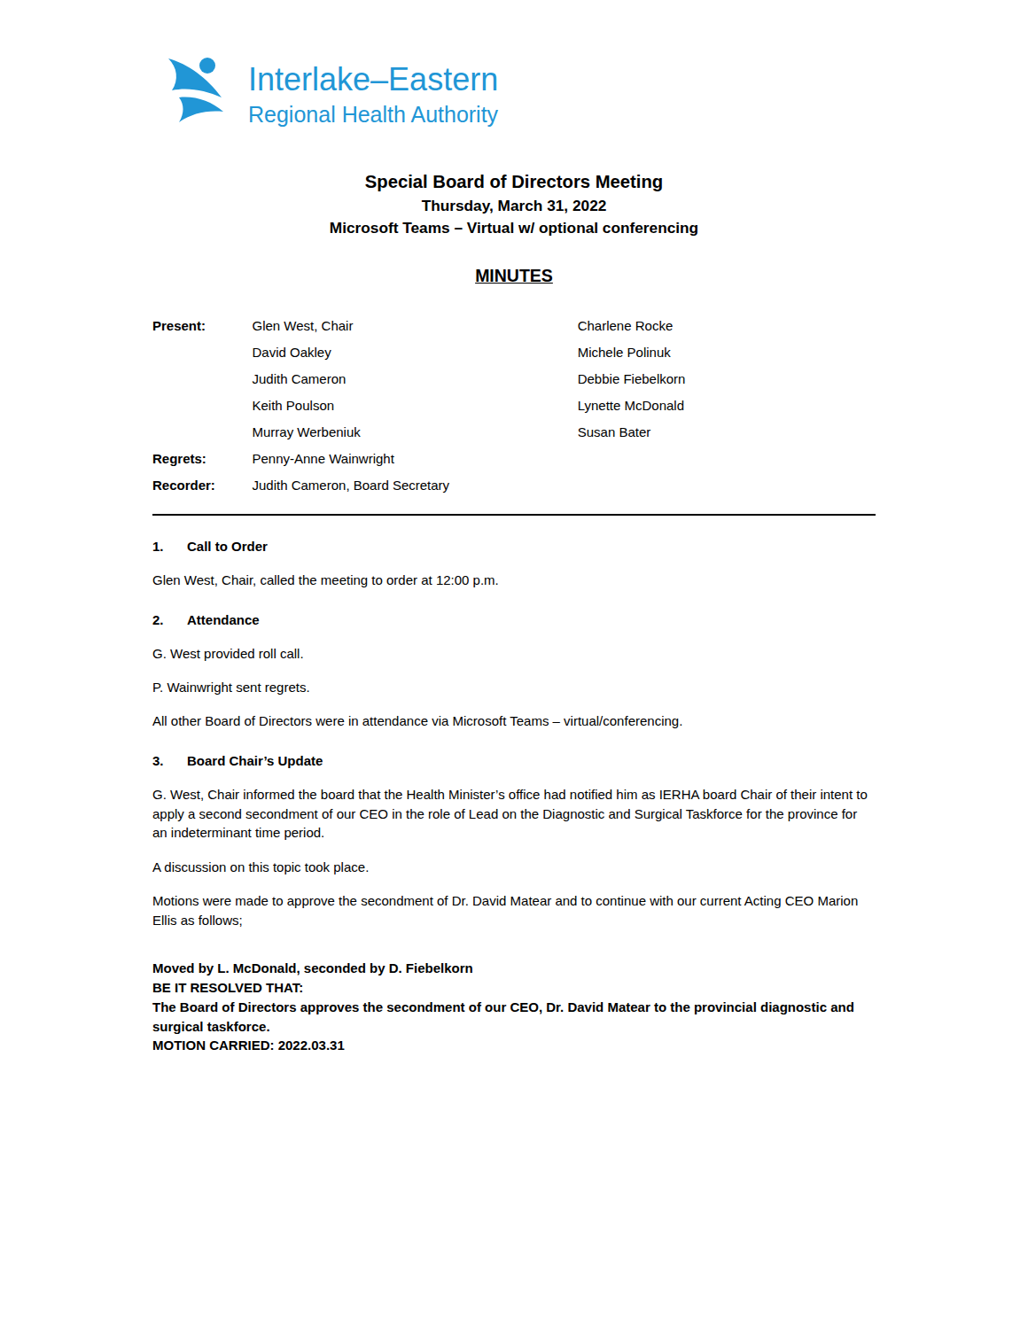Interlake–Eastern Regional Health Authority
Special Board of Directors Meeting
Thursday, March 31, 2022
Microsoft Teams – Virtual w/ optional conferencing
MINUTES
| Present: | Glen West, Chair | Charlene Rocke |
| | David Oakley | Michele Polinuk |
| | Judith Cameron | Debbie Fiebelkorn |
| | Keith Poulson | Lynette McDonald |
| | Murray Werbeniuk | Susan Bater |
| Regrets: | Penny-Anne Wainwright |
| Recorder: | Judith Cameron, Board Secretary |
1. Call to Order
Glen West, Chair, called the meeting to order at 12:00 p.m.
2. Attendance
G. West provided roll call.
P. Wainwright sent regrets.
All other Board of Directors were in attendance via Microsoft Teams – virtual/conferencing.
3. Board Chair’s Update
G. West, Chair informed the board that the Health Minister’s office had notified him as IERHA board Chair of their intent to apply a second secondment of our CEO in the role of Lead on the Diagnostic and Surgical Taskforce for the province for an indeterminant time period.
A discussion on this topic took place.
Motions were made to approve the secondment of Dr. David Matear and to continue with our current Acting CEO Marion Ellis as follows;
Moved by L. McDonald, seconded by D. Fiebelkorn
BE IT RESOLVED THAT:
The Board of Directors approves the secondment of our CEO, Dr. David Matear to the provincial diagnostic and surgical taskforce.
MOTION CARRIED: 2022.03.31